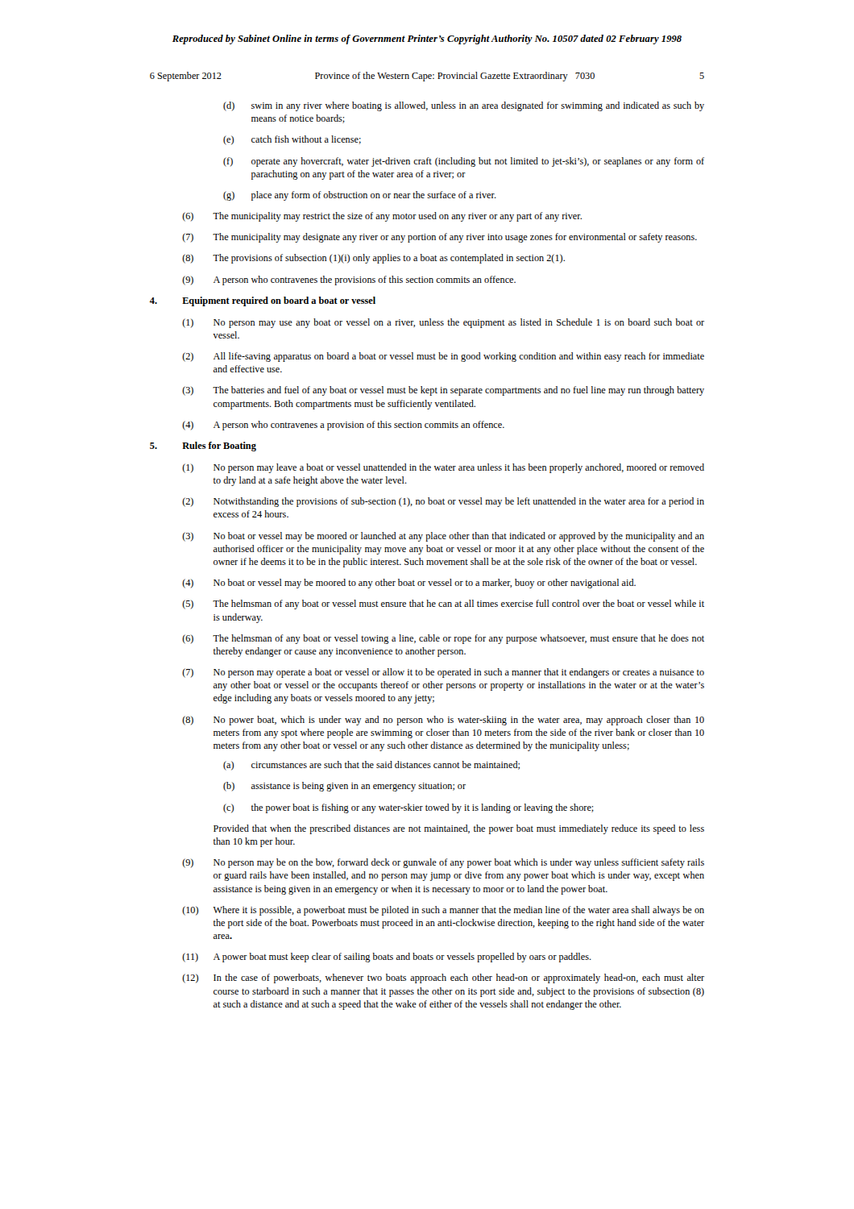Reproduced by Sabinet Online in terms of Government Printer’s Copyright Authority No. 10507 dated 02 February 1998
6 September 2012
Province of the Western Cape: Provincial Gazette Extraordinary 7030
5
(d)
swim in any river where boating is allowed, unless in an area designated for swimming and indicated as such by means of notice boards;
(e)
catch fish without a license;
(f)
operate any hovercraft, water jet-driven craft (including but not limited to jet-ski’s), or seaplanes or any form of parachuting on any part of the water area of a river; or
(g)
place any form of obstruction on or near the surface of a river.
(6)
The municipality may restrict the size of any motor used on any river or any part of any river.
(7)
The municipality may designate any river or any portion of any river into usage zones for environmental or safety reasons.
(8)
The provisions of subsection (1)(i) only applies to a boat as contemplated in section 2(1).
(9)
A person who contravenes the provisions of this section commits an offence.
4.
Equipment required on board a boat or vessel
(1)
No person may use any boat or vessel on a river, unless the equipment as listed in Schedule 1 is on board such boat or vessel.
(2)
All life-saving apparatus on board a boat or vessel must be in good working condition and within easy reach for immediate and effective use.
(3)
The batteries and fuel of any boat or vessel must be kept in separate compartments and no fuel line may run through battery compartments. Both compartments must be sufficiently ventilated.
(4)
A person who contravenes a provision of this section commits an offence.
5.
Rules for Boating
(1)
No person may leave a boat or vessel unattended in the water area unless it has been properly anchored, moored or removed to dry land at a safe height above the water level.
(2)
Notwithstanding the provisions of sub-section (1), no boat or vessel may be left unattended in the water area for a period in excess of 24 hours.
(3)
No boat or vessel may be moored or launched at any place other than that indicated or approved by the municipality and an authorised officer or the municipality may move any boat or vessel or moor it at any other place without the consent of the owner if he deems it to be in the public interest. Such movement shall be at the sole risk of the owner of the boat or vessel.
(4)
No boat or vessel may be moored to any other boat or vessel or to a marker, buoy or other navigational aid.
(5)
The helmsman of any boat or vessel must ensure that he can at all times exercise full control over the boat or vessel while it is underway.
(6)
The helmsman of any boat or vessel towing a line, cable or rope for any purpose whatsoever, must ensure that he does not thereby endanger or cause any inconvenience to another person.
(7)
No person may operate a boat or vessel or allow it to be operated in such a manner that it endangers or creates a nuisance to any other boat or vessel or the occupants thereof or other persons or property or installations in the water or at the water’s edge including any boats or vessels moored to any jetty;
(8)
No power boat, which is under way and no person who is water-skiing in the water area, may approach closer than 10 meters from any spot where people are swimming or closer than 10 meters from the side of the river bank or closer than 10 meters from any other boat or vessel or any such other distance as determined by the municipality unless;
(a)
circumstances are such that the said distances cannot be maintained;
(b)
assistance is being given in an emergency situation; or
(c)
the power boat is fishing or any water-skier towed by it is landing or leaving the shore;
Provided that when the prescribed distances are not maintained, the power boat must immediately reduce its speed to less than 10 km per hour.
(9)
No person may be on the bow, forward deck or gunwale of any power boat which is under way unless sufficient safety rails or guard rails have been installed, and no person may jump or dive from any power boat which is under way, except when assistance is being given in an emergency or when it is necessary to moor or to land the power boat.
(10)
Where it is possible, a powerboat must be piloted in such a manner that the median line of the water area shall always be on the port side of the boat. Powerboats must proceed in an anti-clockwise direction, keeping to the right hand side of the water area.
(11)
A power boat must keep clear of sailing boats and boats or vessels propelled by oars or paddles.
(12)
In the case of powerboats, whenever two boats approach each other head-on or approximately head-on, each must alter course to starboard in such a manner that it passes the other on its port side and, subject to the provisions of subsection (8) at such a distance and at such a speed that the wake of either of the vessels shall not endanger the other.